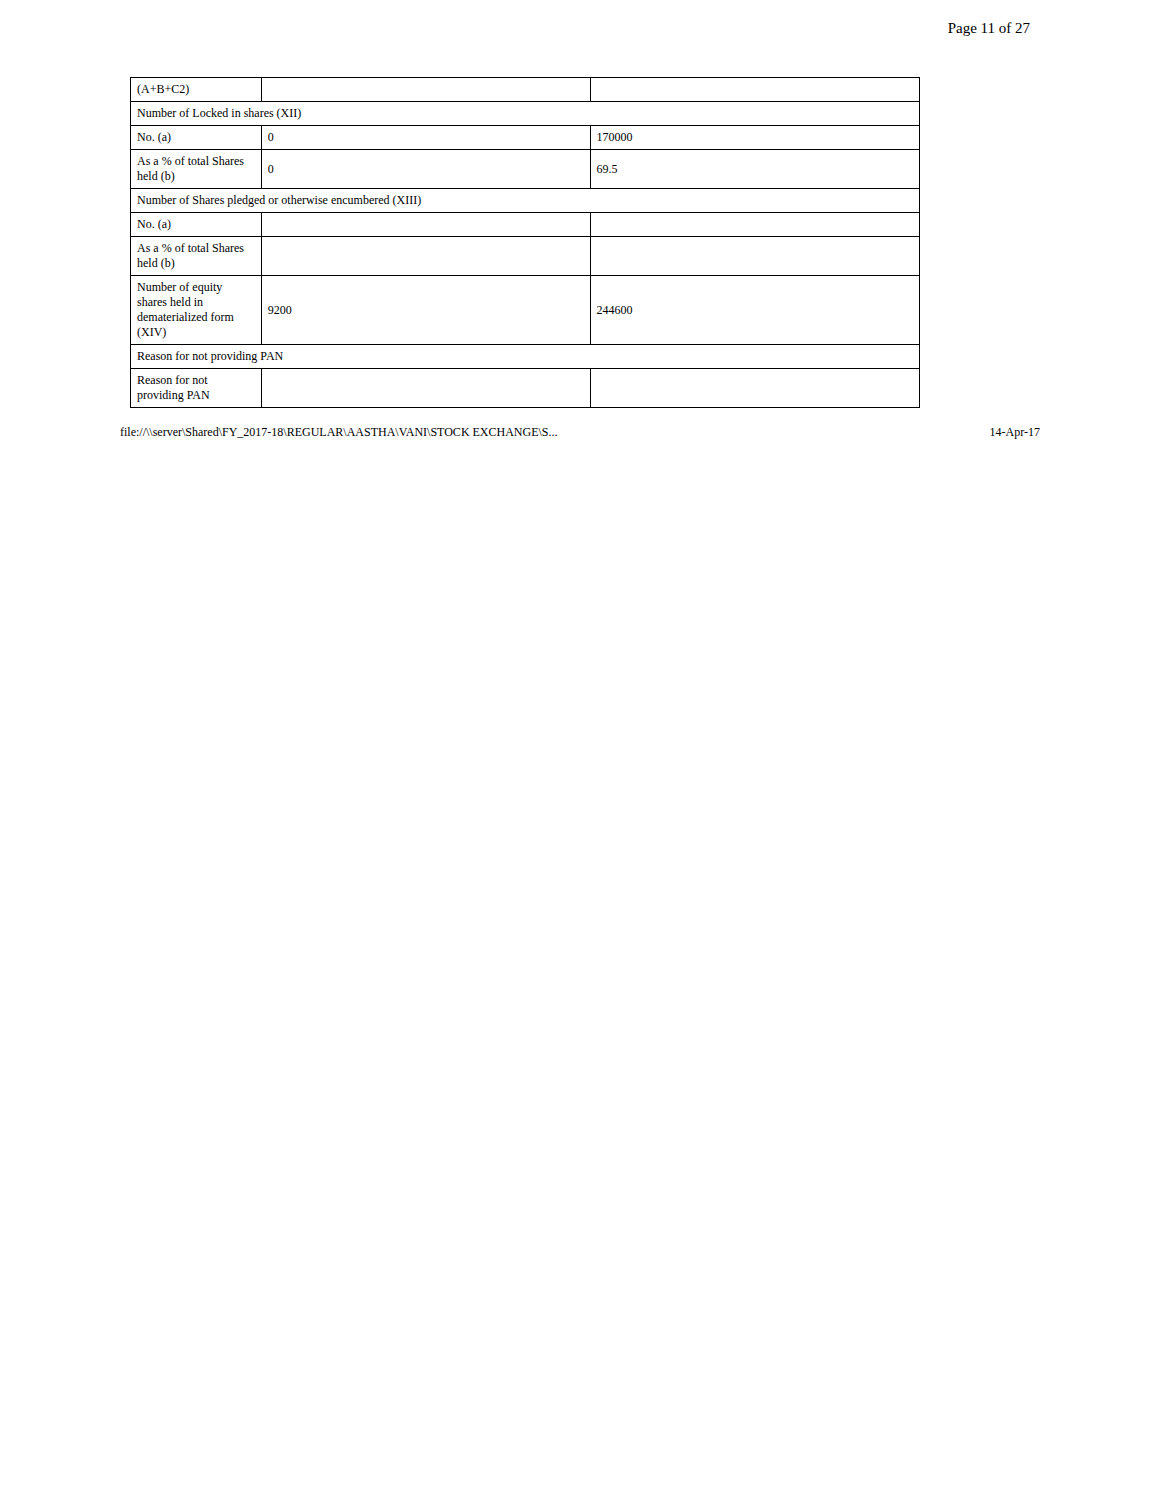Page 11 of 27
| (A+B+C2) | | |
| Number of Locked in shares (XII) |
| No. (a) | 0 | 170000 |
| As a % of total Shares held (b) | 0 | 69.5 |
| Number of Shares pledged or otherwise encumbered (XIII) |
| No. (a) | | |
| As a % of total Shares held (b) | | |
| Number of equity shares held in dematerialized form (XIV) | 9200 | 244600 |
| Reason for not providing PAN |
| Reason for not providing PAN | | |
file://\\server\Shared\FY_2017-18\REGULAR\AASTHA\VANI\STOCK EXCHANGE\S... 14-Apr-17